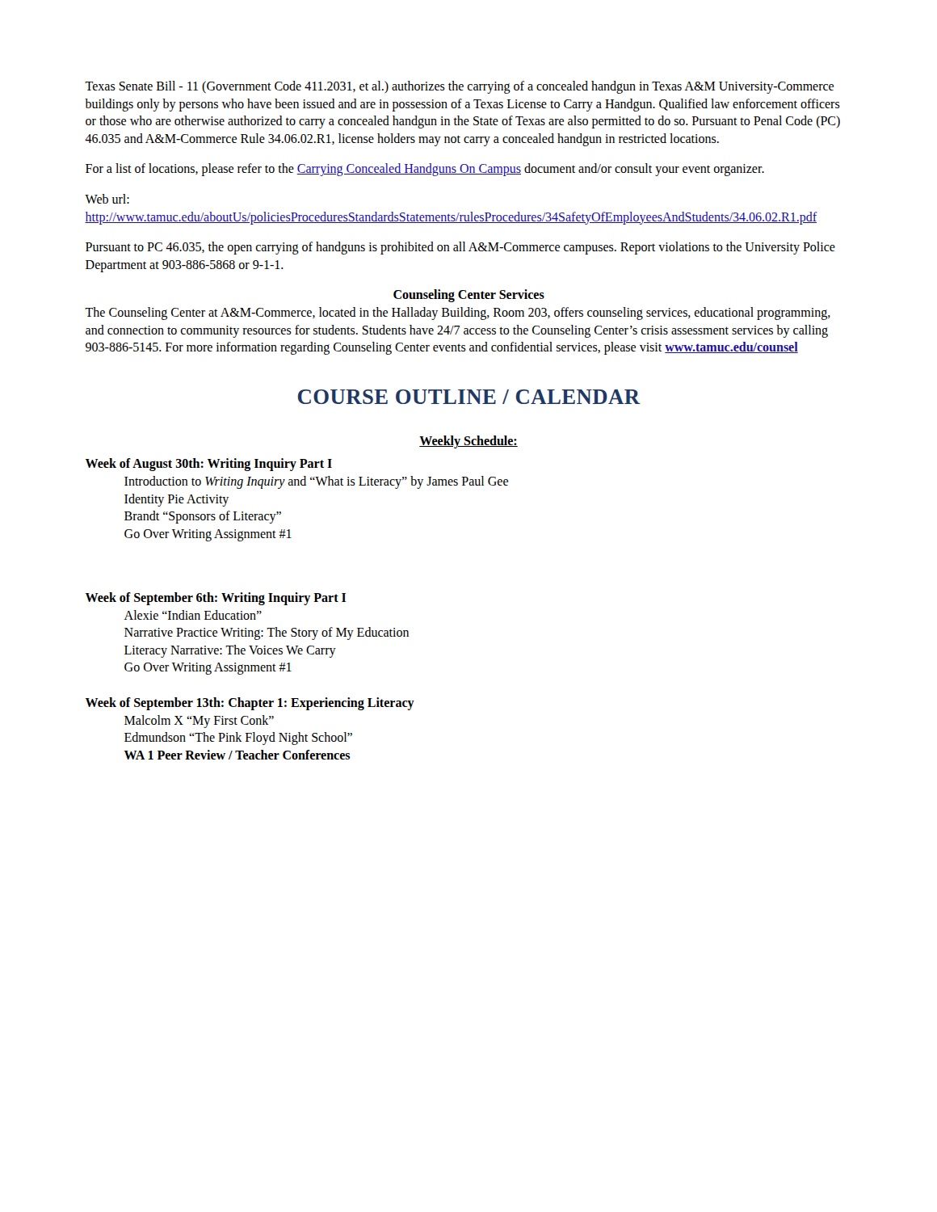Texas Senate Bill - 11 (Government Code 411.2031, et al.) authorizes the carrying of a concealed handgun in Texas A&M University-Commerce buildings only by persons who have been issued and are in possession of a Texas License to Carry a Handgun. Qualified law enforcement officers or those who are otherwise authorized to carry a concealed handgun in the State of Texas are also permitted to do so. Pursuant to Penal Code (PC) 46.035 and A&M-Commerce Rule 34.06.02.R1, license holders may not carry a concealed handgun in restricted locations.
For a list of locations, please refer to the Carrying Concealed Handguns On Campus document and/or consult your event organizer.
Web url:
http://www.tamuc.edu/aboutUs/policiesProceduresStandardsStatements/rulesProcedures/34SafetyOfEmployeesAndStudents/34.06.02.R1.pdf
Pursuant to PC 46.035, the open carrying of handguns is prohibited on all A&M-Commerce campuses. Report violations to the University Police Department at 903-886-5868 or 9-1-1.
Counseling Center Services
The Counseling Center at A&M-Commerce, located in the Halladay Building, Room 203, offers counseling services, educational programming, and connection to community resources for students. Students have 24/7 access to the Counseling Center’s crisis assessment services by calling 903-886-5145. For more information regarding Counseling Center events and confidential services, please visit www.tamuc.edu/counsel
COURSE OUTLINE / CALENDAR
Weekly Schedule:
Week of August 30th: Writing Inquiry Part I
Introduction to Writing Inquiry and “What is Literacy” by James Paul Gee
Identity Pie Activity
Brandt “Sponsors of Literacy”
Go Over Writing Assignment #1
Week of September 6th: Writing Inquiry Part I
Alexie “Indian Education”
Narrative Practice Writing: The Story of My Education
Literacy Narrative: The Voices We Carry
Go Over Writing Assignment #1
Week of September 13th: Chapter 1: Experiencing Literacy
Malcolm X “My First Conk”
Edmundson “The Pink Floyd Night School”
WA 1 Peer Review / Teacher Conferences